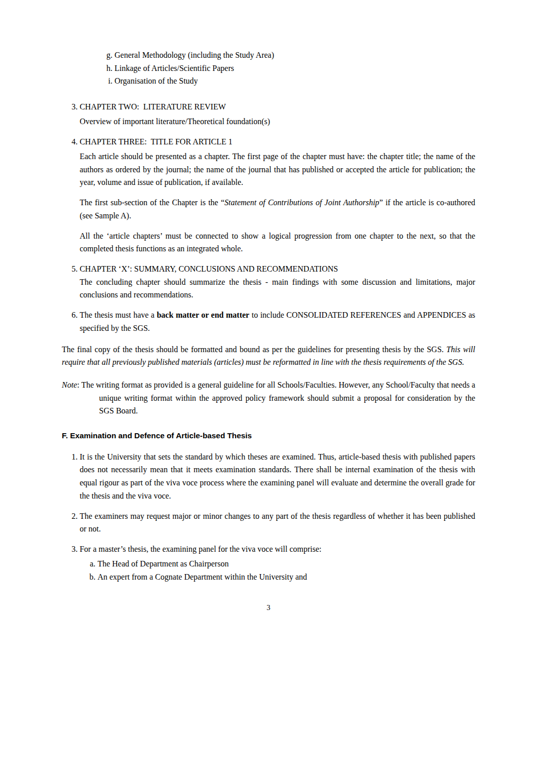General Methodology (including the Study Area)
Linkage of Articles/Scientific Papers
Organisation of the Study
CHAPTER TWO: LITERATURE REVIEW
Overview of important literature/Theoretical foundation(s)
CHAPTER THREE: TITLE FOR ARTICLE 1
Each article should be presented as a chapter. The first page of the chapter must have: the chapter title; the name of the authors as ordered by the journal; the name of the journal that has published or accepted the article for publication; the year, volume and issue of publication, if available.
The first sub-section of the Chapter is the “Statement of Contributions of Joint Authorship” if the article is co-authored (see Sample A).
All the ‘article chapters’ must be connected to show a logical progression from one chapter to the next, so that the completed thesis functions as an integrated whole.
CHAPTER ‘X’: SUMMARY, CONCLUSIONS AND RECOMMENDATIONS
The concluding chapter should summarize the thesis - main findings with some discussion and limitations, major conclusions and recommendations.
The thesis must have a back matter or end matter to include CONSOLIDATED REFERENCES and APPENDICES as specified by the SGS.
The final copy of the thesis should be formatted and bound as per the guidelines for presenting thesis by the SGS. This will require that all previously published materials (articles) must be reformatted in line with the thesis requirements of the SGS.
Note: The writing format as provided is a general guideline for all Schools/Faculties. However, any School/Faculty that needs a unique writing format within the approved policy framework should submit a proposal for consideration by the SGS Board.
F. Examination and Defence of Article-based Thesis
It is the University that sets the standard by which theses are examined. Thus, article-based thesis with published papers does not necessarily mean that it meets examination standards. There shall be internal examination of the thesis with equal rigour as part of the viva voce process where the examining panel will evaluate and determine the overall grade for the thesis and the viva voce.
The examiners may request major or minor changes to any part of the thesis regardless of whether it has been published or not.
For a master’s thesis, the examining panel for the viva voce will comprise:
The Head of Department as Chairperson
An expert from a Cognate Department within the University and
3